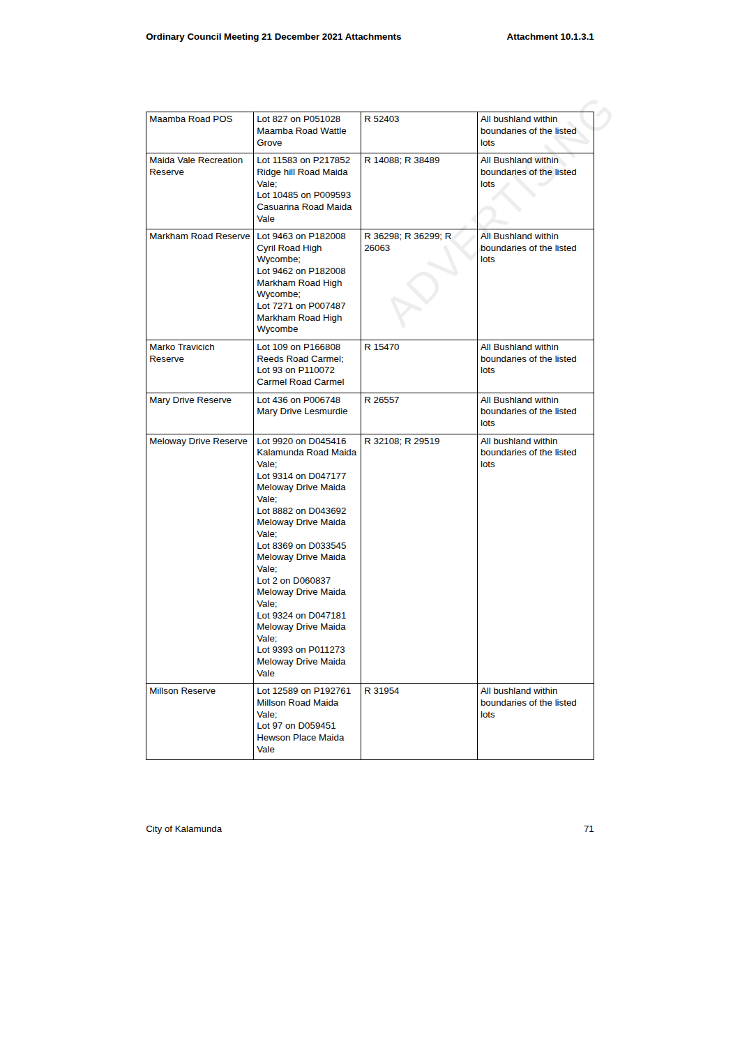ADVERTISING
Ordinary Council Meeting 21 December 2021 Attachments
Attachment 10.1.3.1
| Maamba Road POS | Lot 827 on P051028 Maamba Road Wattle Grove | R 52403 | All bushland within boundaries of the listed lots |
| Maida Vale Recreation Reserve | Lot 11583 on P217852 Ridge hill Road Maida Vale; Lot 10485 on P009593 Casuarina Road Maida Vale | R 14088; R 38489 | All Bushland within boundaries of the listed lots |
| Markham Road Reserve | Lot 9463 on P182008 Cyril Road High Wycombe; Lot 9462 on P182008 Markham Road High Wycombe; Lot 7271 on P007487 Markham Road High Wycombe | R 36298; R 36299; R 26063 | All Bushland within boundaries of the listed lots |
| Marko Travicich Reserve | Lot 109 on P166808 Reeds Road Carmel; Lot 93 on P110072 Carmel Road Carmel | R 15470 | All Bushland within boundaries of the listed lots |
| Mary Drive Reserve | Lot 436 on P006748 Mary Drive Lesmurdie | R 26557 | All Bushland within boundaries of the listed lots |
| Meloway Drive Reserve | Lot 9920 on D045416 Kalamunda Road Maida Vale; Lot 9314 on D047177 Meloway Drive Maida Vale; Lot 8882 on D043692 Meloway Drive Maida Vale; Lot 8369 on D033545 Meloway Drive Maida Vale; Lot 2 on D060837 Meloway Drive Maida Vale; Lot 9324 on D047181 Meloway Drive Maida Vale; Lot 9393 on P011273 Meloway Drive Maida Vale | R 32108; R 29519 | All bushland within boundaries of the listed lots |
| Millson Reserve | Lot 12589 on P192761 Millson Road Maida Vale; Lot 97 on D059451 Hewson Place Maida Vale | R 31954 | All bushland within boundaries of the listed lots |
City of Kalamunda
71